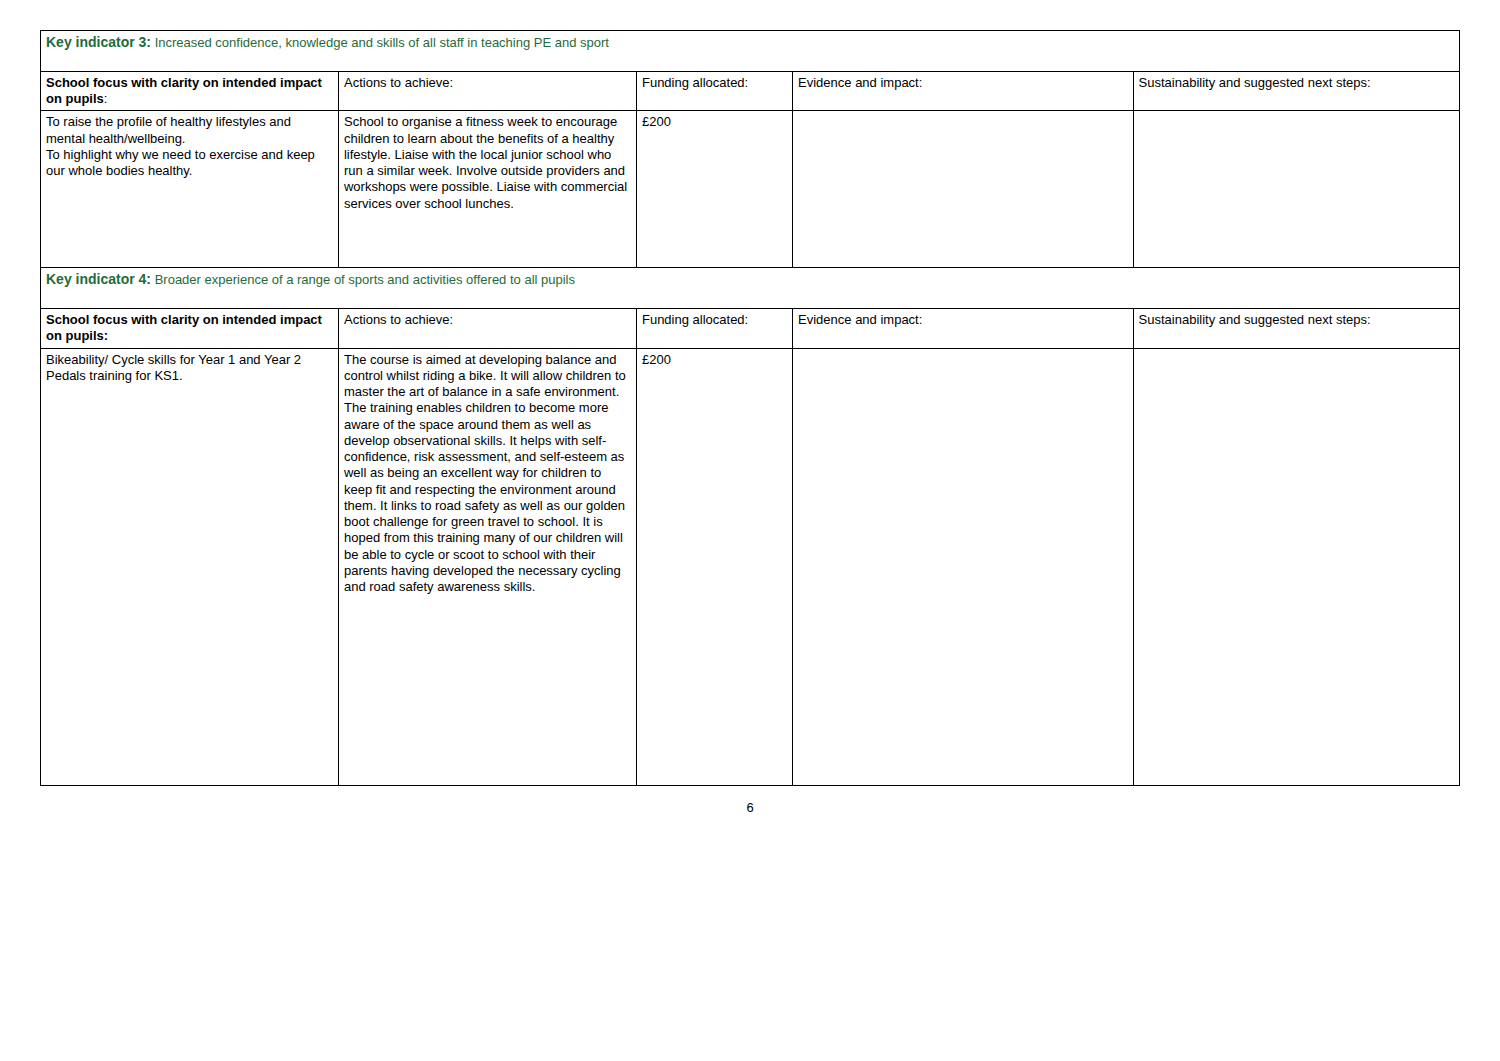| Key indicator 3: Increased confidence, knowledge and skills of all staff in teaching PE and sport | |
| School focus with clarity on intended impact on pupils : | Actions to achieve: | Funding allocated: | Evidence and impact: | Sustainability and suggested next steps: |
| To raise the profile of healthy lifestyles and mental health/wellbeing. To highlight why we need to exercise and keep our whole bodies healthy. | School to organise a fitness week to encourage children to learn about the benefits of a healthy lifestyle. Liaise with the local junior school who run a similar week. Involve outside providers and workshops were possible. Liaise with commercial services over school lunches. | £200 | | |
| Key indicator 4: Broader experience of a range of sports and activities offered to all pupils | |
| School focus with clarity on intended impact on pupils: | Actions to achieve: | Funding allocated: | Evidence and impact: | Sustainability and suggested next steps: |
| Bikeability/ Cycle skills for Year 1 and Year 2 Pedals training for KS1. | The course is aimed at developing balance and control whilst riding a bike. It will allow children to master the art of balance in a safe environment. The training enables children to become more aware of the space around them as well as develop observational skills. It helps with self-confidence, risk assessment, and self-esteem as well as being an excellent way for children to keep fit and respecting the environment around them. It links to road safety as well as our golden boot challenge for green travel to school. It is hoped from this training many of our children will be able to cycle or scoot to school with their parents having developed the necessary cycling and road safety awareness skills. | £200 | | |
6